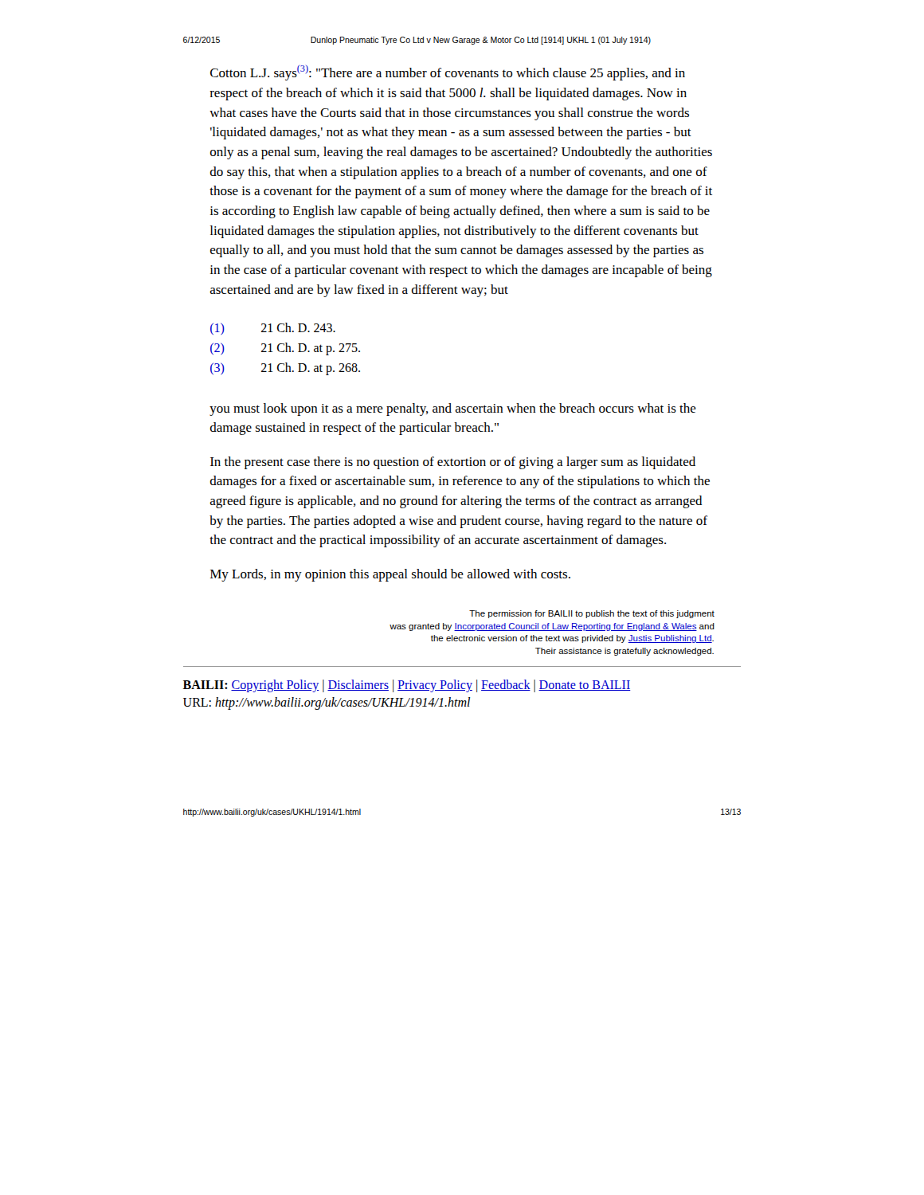6/12/2015 Dunlop Pneumatic Tyre Co Ltd v New Garage & Motor Co Ltd [1914] UKHL 1 (01 July 1914)
Cotton L.J. says(3): "There are a number of covenants to which clause 25 applies, and in respect of the breach of which it is said that 5000 l. shall be liquidated damages. Now in what cases have the Courts said that in those circumstances you shall construe the words 'liquidated damages,' not as what they mean - as a sum assessed between the parties - but only as a penal sum, leaving the real damages to be ascertained? Undoubtedly the authorities do say this, that when a stipulation applies to a breach of a number of covenants, and one of those is a covenant for the payment of a sum of money where the damage for the breach of it is according to English law capable of being actually defined, then where a sum is said to be liquidated damages the stipulation applies, not distributively to the different covenants but equally to all, and you must hold that the sum cannot be damages assessed by the parties as in the case of a particular covenant with respect to which the damages are incapable of being ascertained and are by law fixed in a different way; but
| (1) | 21 Ch. D. 243. |
| (2) | 21 Ch. D. at p. 275. |
| (3) | 21 Ch. D. at p. 268. |
you must look upon it as a mere penalty, and ascertain when the breach occurs what is the damage sustained in respect of the particular breach."
In the present case there is no question of extortion or of giving a larger sum as liquidated damages for a fixed or ascertainable sum, in reference to any of the stipulations to which the agreed figure is applicable, and no ground for altering the terms of the contract as arranged by the parties. The parties adopted a wise and prudent course, having regard to the nature of the contract and the practical impossibility of an accurate ascertainment of damages.
My Lords, in my opinion this appeal should be allowed with costs.
The permission for BAILII to publish the text of this judgment
was granted by Incorporated Council of Law Reporting for England & Wales and
the electronic version of the text was privided by Justis Publishing Ltd.
Their assistance is gratefully acknowledged.
BAILII: Copyright Policy | Disclaimers | Privacy Policy | Feedback | Donate to BAILII
URL: http://www.bailii.org/uk/cases/UKHL/1914/1.html
http://www.bailii.org/uk/cases/UKHL/1914/1.html 13/13